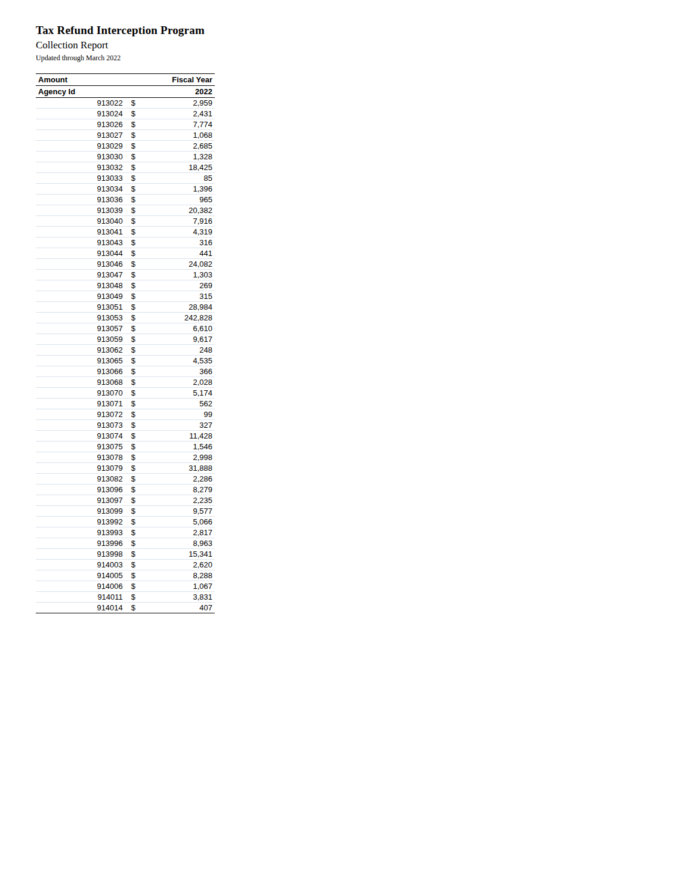Tax Refund Interception Program
Collection Report
Updated through March 2022
| Amount | Fiscal Year |
| --- | --- |
| Agency Id | 2022 |
| 913022 | $ | 2,959 |
| 913024 | $ | 2,431 |
| 913026 | $ | 7,774 |
| 913027 | $ | 1,068 |
| 913029 | $ | 2,685 |
| 913030 | $ | 1,328 |
| 913032 | $ | 18,425 |
| 913033 | $ | 85 |
| 913034 | $ | 1,396 |
| 913036 | $ | 965 |
| 913039 | $ | 20,382 |
| 913040 | $ | 7,916 |
| 913041 | $ | 4,319 |
| 913043 | $ | 316 |
| 913044 | $ | 441 |
| 913046 | $ | 24,082 |
| 913047 | $ | 1,303 |
| 913048 | $ | 269 |
| 913049 | $ | 315 |
| 913051 | $ | 28,984 |
| 913053 | $ | 242,828 |
| 913057 | $ | 6,610 |
| 913059 | $ | 9,617 |
| 913062 | $ | 248 |
| 913065 | $ | 4,535 |
| 913066 | $ | 366 |
| 913068 | $ | 2,028 |
| 913070 | $ | 5,174 |
| 913071 | $ | 562 |
| 913072 | $ | 99 |
| 913073 | $ | 327 |
| 913074 | $ | 11,428 |
| 913075 | $ | 1,546 |
| 913078 | $ | 2,998 |
| 913079 | $ | 31,888 |
| 913082 | $ | 2,286 |
| 913096 | $ | 8,279 |
| 913097 | $ | 2,235 |
| 913099 | $ | 9,577 |
| 913992 | $ | 5,066 |
| 913993 | $ | 2,817 |
| 913996 | $ | 8,963 |
| 913998 | $ | 15,341 |
| 914003 | $ | 2,620 |
| 914005 | $ | 8,288 |
| 914006 | $ | 1,067 |
| 914011 | $ | 3,831 |
| 914014 | $ | 407 |